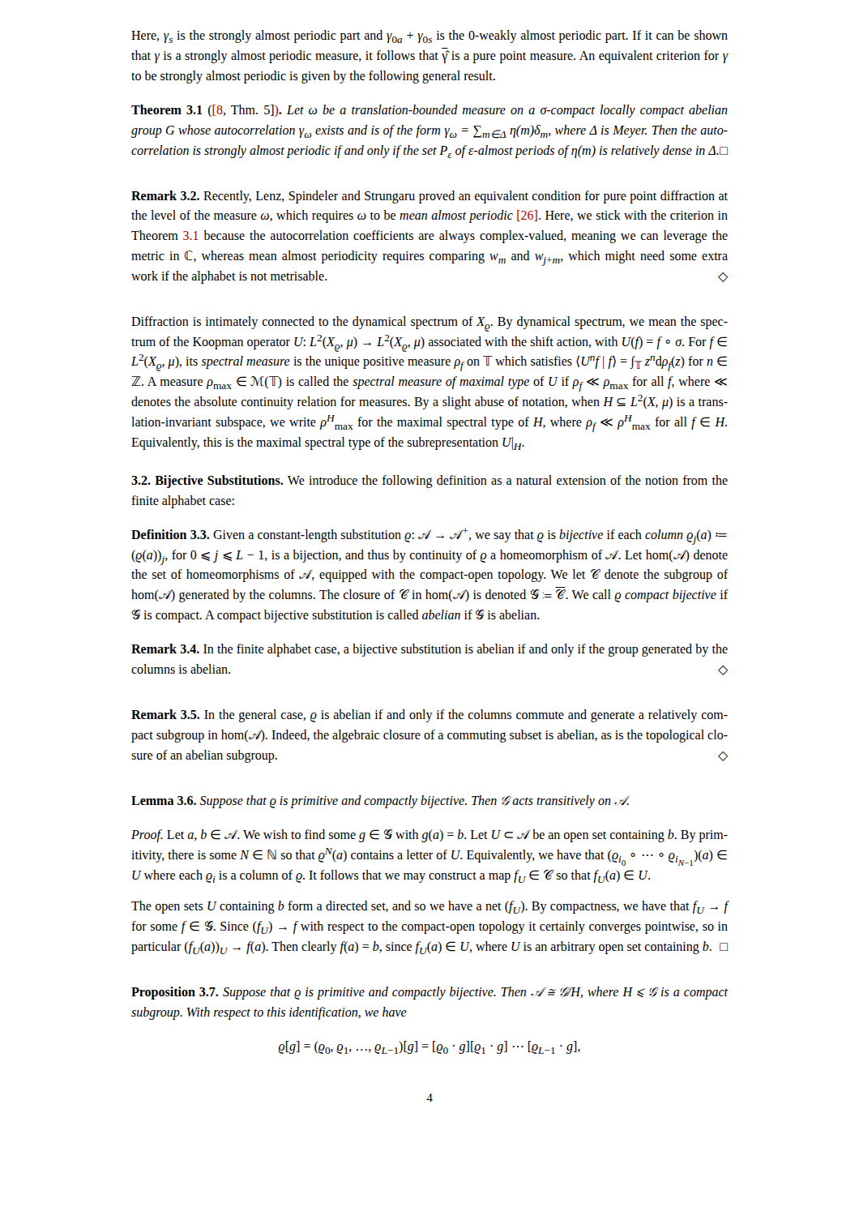Here, γs is the strongly almost periodic part and γ0a + γ0s is the 0-weakly almost periodic part. If it can be shown that γ is a strongly almost periodic measure, it follows that γ̂ is a pure point measure. An equivalent criterion for γ to be strongly almost periodic is given by the following general result.
Theorem 3.1 ([8, Thm. 5]). Let ω be a translation-bounded measure on a σ-compact locally compact abelian group G whose autocorrelation γω exists and is of the form γω = ∑m∈Δ η(m)δm, where Δ is Meyer. Then the autocorrelation is strongly almost periodic if and only if the set Pε of ε-almost periods of η(m) is relatively dense in Δ. □
Remark 3.2. Recently, Lenz, Spindeler and Strungaru proved an equivalent condition for pure point diffraction at the level of the measure ω, which requires ω to be mean almost periodic [26]. Here, we stick with the criterion in Theorem 3.1 because the autocorrelation coefficients are always complex-valued, meaning we can leverage the metric in ℂ, whereas mean almost periodicity requires comparing wm and wj+m, which might need some extra work if the alphabet is not metrisable. ◇
Diffraction is intimately connected to the dynamical spectrum of Xϱ. By dynamical spectrum, we mean the spectrum of the Koopman operator U: L2(Xϱ, μ) → L2(Xϱ, μ) associated with the shift action, with U(f) = f ∘ σ. For f ∈ L2(Xϱ, μ), its spectral measure is the unique positive measure ρf on 𝕋 which satisfies ⟨Unf | f⟩ = ∫𝕋 zndρf(z) for n ∈ ℤ. A measure ρmax ∈ ℳ(𝕋) is called the spectral measure of maximal type of U if ρf ≪ ρmax for all f, where ≪ denotes the absolute continuity relation for measures. By a slight abuse of notation, when H ⊆ L2(X, μ) is a translation-invariant subspace, we write ρHmax for the maximal spectral type of H, where ρf ≪ ρHmax for all f ∈ H. Equivalently, this is the maximal spectral type of the subrepresentation U|H.
3.2. Bijective Substitutions. We introduce the following definition as a natural extension of the notion from the finite alphabet case:
Definition 3.3. Given a constant-length substitution ϱ: 𝒜 → 𝒜+, we say that ϱ is bijective if each column ϱj(a) ≔ (ϱ(a))j, for 0 ⩽ j ⩽ L − 1, is a bijection, and thus by continuity of ϱ a homeomorphism of 𝒜. Let hom(𝒜) denote the set of homeomorphisms of 𝒜, equipped with the compact-open topology. We let 𝒞 denote the subgroup of hom(𝒜) generated by the columns. The closure of 𝒞 in hom(𝒜) is denoted 𝒢 ≔ 𝒞. We call ϱ compact bijective if 𝒢 is compact. A compact bijective substitution is called abelian if 𝒢 is abelian.
Remark 3.4. In the finite alphabet case, a bijective substitution is abelian if and only if the group generated by the columns is abelian. ◇
Remark 3.5. In the general case, ϱ is abelian if and only if the columns commute and generate a relatively compact subgroup in hom(𝒜). Indeed, the algebraic closure of a commuting subset is abelian, as is the topological closure of an abelian subgroup. ◇
Lemma 3.6. Suppose that ϱ is primitive and compactly bijective. Then 𝒢 acts transitively on 𝒜.
Proof. Let a, b ∈ 𝒜. We wish to find some g ∈ 𝒢 with g(a) = b. Let U ⊂ 𝒜 be an open set containing b. By primitivity, there is some N ∈ ℕ so that ϱN(a) contains a letter of U. Equivalently, we have that (ϱi0 ∘ ⋯ ∘ ϱiN−1)(a) ∈ U where each ϱi is a column of ϱ. It follows that we may construct a map fU ∈ 𝒞 so that fU(a) ∈ U.
The open sets U containing b form a directed set, and so we have a net (fU). By compactness, we have that fU → f for some f ∈ 𝒢. Since (fU) → f with respect to the compact-open topology it certainly converges pointwise, so in particular (fU(a))U → f(a). Then clearly f(a) = b, since fU(a) ∈ U, where U is an arbitrary open set containing b. □
Proposition 3.7. Suppose that ϱ is primitive and compactly bijective. Then 𝒜 ≅ 𝒢/H, where H ⩽ 𝒢 is a compact subgroup. With respect to this identification, we have
ϱ[g] = (ϱ0, ϱ1, …, ϱL−1)[g] = [ϱ0 · g][ϱ1 · g] ⋯ [ϱL−1 · g],
4